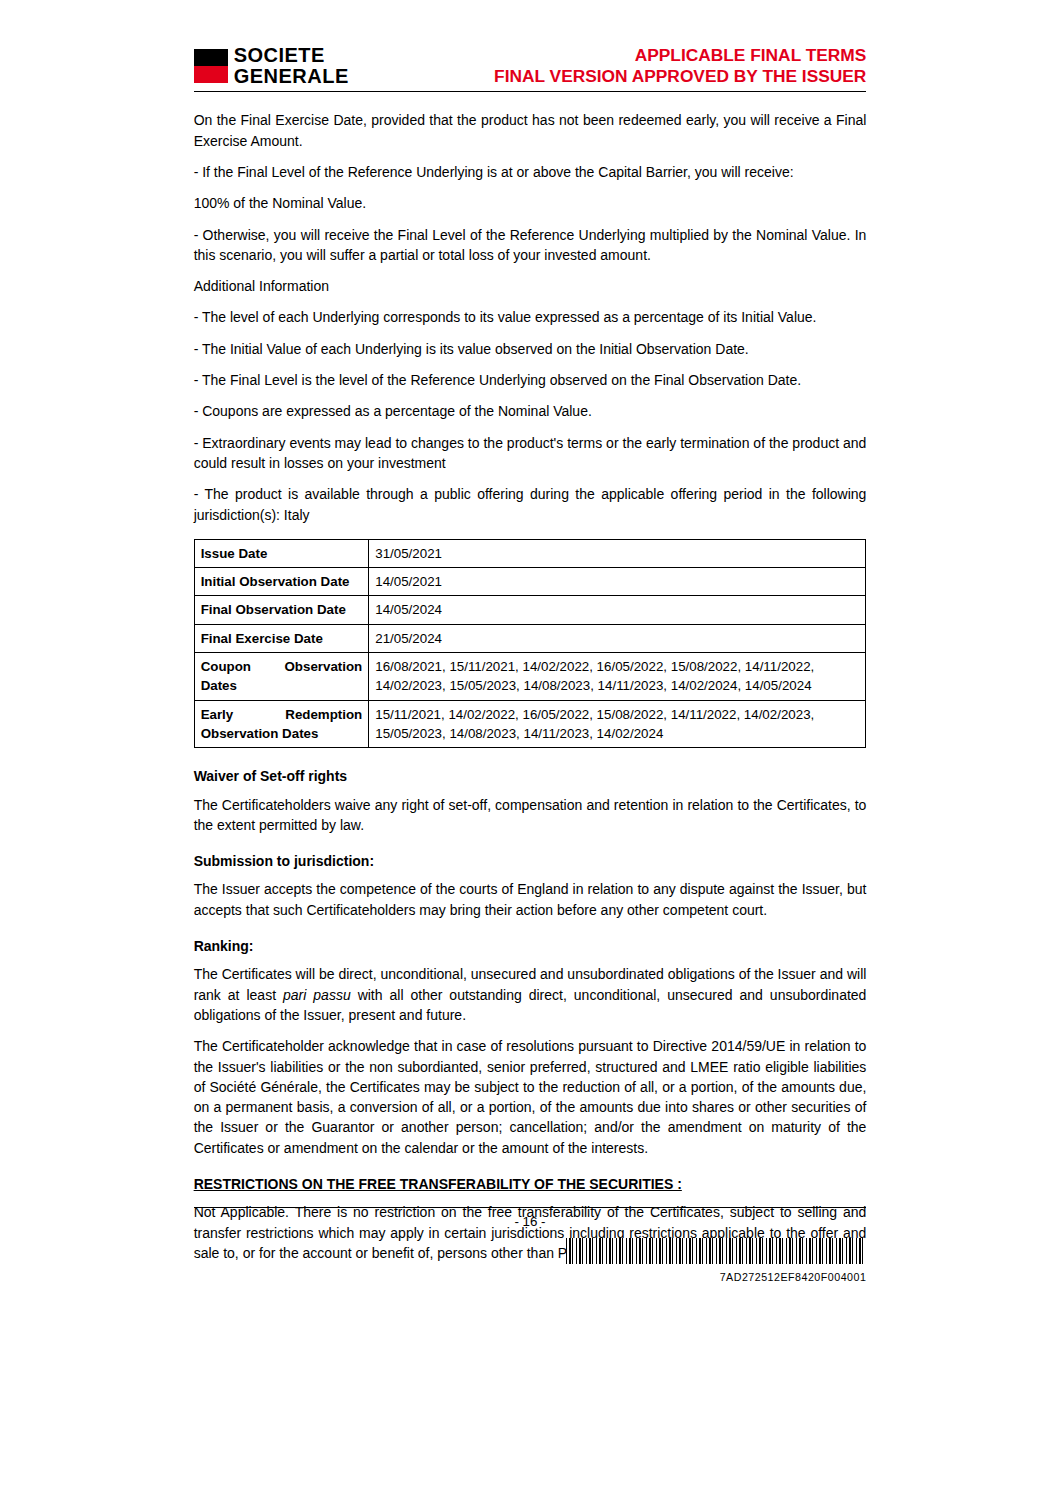SOCIETE
GENERALE
APPLICABLE FINAL TERMS
FINAL VERSION APPROVED BY THE ISSUER
On the Final Exercise Date, provided that the product has not been redeemed early, you will receive a Final Exercise Amount.
- If the Final Level of the Reference Underlying is at or above the Capital Barrier, you will receive:
100% of the Nominal Value.
- Otherwise, you will receive the Final Level of the Reference Underlying multiplied by the Nominal Value. In this scenario, you will suffer a partial or total loss of your invested amount.
Additional Information
- The level of each Underlying corresponds to its value expressed as a percentage of its Initial Value.
- The Initial Value of each Underlying is its value observed on the Initial Observation Date.
- The Final Level is the level of the Reference Underlying observed on the Final Observation Date.
- Coupons are expressed as a percentage of the Nominal Value.
- Extraordinary events may lead to changes to the product's terms or the early termination of the product and could result in losses on your investment
- The product is available through a public offering during the applicable offering period in the following jurisdiction(s): Italy
| Issue Date | 31/05/2021 |
| Initial Observation Date | 14/05/2021 |
| Final Observation Date | 14/05/2024 |
| Final Exercise Date | 21/05/2024 |
| Coupon Observation Dates | 16/08/2021, 15/11/2021, 14/02/2022, 16/05/2022, 15/08/2022, 14/11/2022, 14/02/2023, 15/05/2023, 14/08/2023, 14/11/2023, 14/02/2024, 14/05/2024 |
| Early Redemption Observation Dates | 15/11/2021, 14/02/2022, 16/05/2022, 15/08/2022, 14/11/2022, 14/02/2023, 15/05/2023, 14/08/2023, 14/11/2023, 14/02/2024 |
Waiver of Set-off rights
The Certificateholders waive any right of set-off, compensation and retention in relation to the Certificates, to the extent permitted by law.
Submission to jurisdiction:
The Issuer accepts the competence of the courts of England in relation to any dispute against the Issuer, but accepts that such Certificateholders may bring their action before any other competent court.
Ranking:
The Certificates will be direct, unconditional, unsecured and unsubordinated obligations of the Issuer and will rank at least pari passu with all other outstanding direct, unconditional, unsecured and unsubordinated obligations of the Issuer, present and future.
The Certificateholder acknowledge that in case of resolutions pursuant to Directive 2014/59/UE in relation to the Issuer's liabilities or the non subordianted, senior preferred, structured and LMEE ratio eligible liabilities of Société Générale, the Certificates may be subject to the reduction of all, or a portion, of the amounts due, on a permanent basis, a conversion of all, or a portion, of the amounts due into shares or other securities of the Issuer or the Guarantor or another person; cancellation; and/or the amendment on maturity of the Certificates or amendment on the calendar or the amount of the interests.
RESTRICTIONS ON THE FREE TRANSFERABILITY OF THE SECURITIES :
Not Applicable. There is no restriction on the free transferability of the Certificates, subject to selling and transfer restrictions which may apply in certain jurisdictions including restrictions applicable to the offer and sale to, or for the account or benefit of, persons other than Permitted Transferees.
- 16 -
7AD272512EF8420F004001